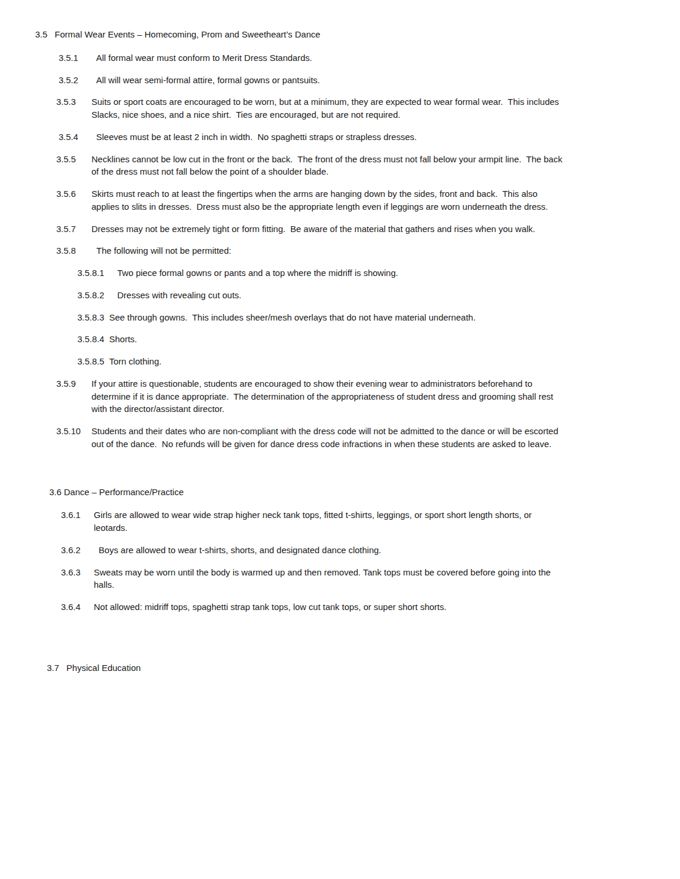3.5 Formal Wear Events – Homecoming, Prom and Sweetheart’s Dance
3.5.1 All formal wear must conform to Merit Dress Standards.
3.5.2 All will wear semi-formal attire, formal gowns or pantsuits.
3.5.3 Suits or sport coats are encouraged to be worn, but at a minimum, they are expected to wear formal wear. This includes Slacks, nice shoes, and a nice shirt. Ties are encouraged, but are not required.
3.5.4 Sleeves must be at least 2 inch in width. No spaghetti straps or strapless dresses.
3.5.5 Necklines cannot be low cut in the front or the back. The front of the dress must not fall below your armpit line. The back of the dress must not fall below the point of a shoulder blade.
3.5.6 Skirts must reach to at least the fingertips when the arms are hanging down by the sides, front and back. This also applies to slits in dresses. Dress must also be the appropriate length even if leggings are worn underneath the dress.
3.5.7 Dresses may not be extremely tight or form fitting. Be aware of the material that gathers and rises when you walk.
3.5.8 The following will not be permitted:
3.5.8.1 Two piece formal gowns or pants and a top where the midriff is showing.
3.5.8.2 Dresses with revealing cut outs.
3.5.8.3 See through gowns. This includes sheer/mesh overlays that do not have material underneath.
3.5.8.4 Shorts.
3.5.8.5 Torn clothing.
3.5.9 If your attire is questionable, students are encouraged to show their evening wear to administrators beforehand to determine if it is dance appropriate. The determination of the appropriateness of student dress and grooming shall rest with the director/assistant director.
3.5.10 Students and their dates who are non-compliant with the dress code will not be admitted to the dance or will be escorted out of the dance. No refunds will be given for dance dress code infractions in when these students are asked to leave.
3.6 Dance – Performance/Practice
3.6.1 Girls are allowed to wear wide strap higher neck tank tops, fitted t-shirts, leggings, or sport short length shorts, or leotards.
3.6.2 Boys are allowed to wear t-shirts, shorts, and designated dance clothing.
3.6.3 Sweats may be worn until the body is warmed up and then removed. Tank tops must be covered before going into the halls.
3.6.4 Not allowed: midriff tops, spaghetti strap tank tops, low cut tank tops, or super short shorts.
3.7 Physical Education